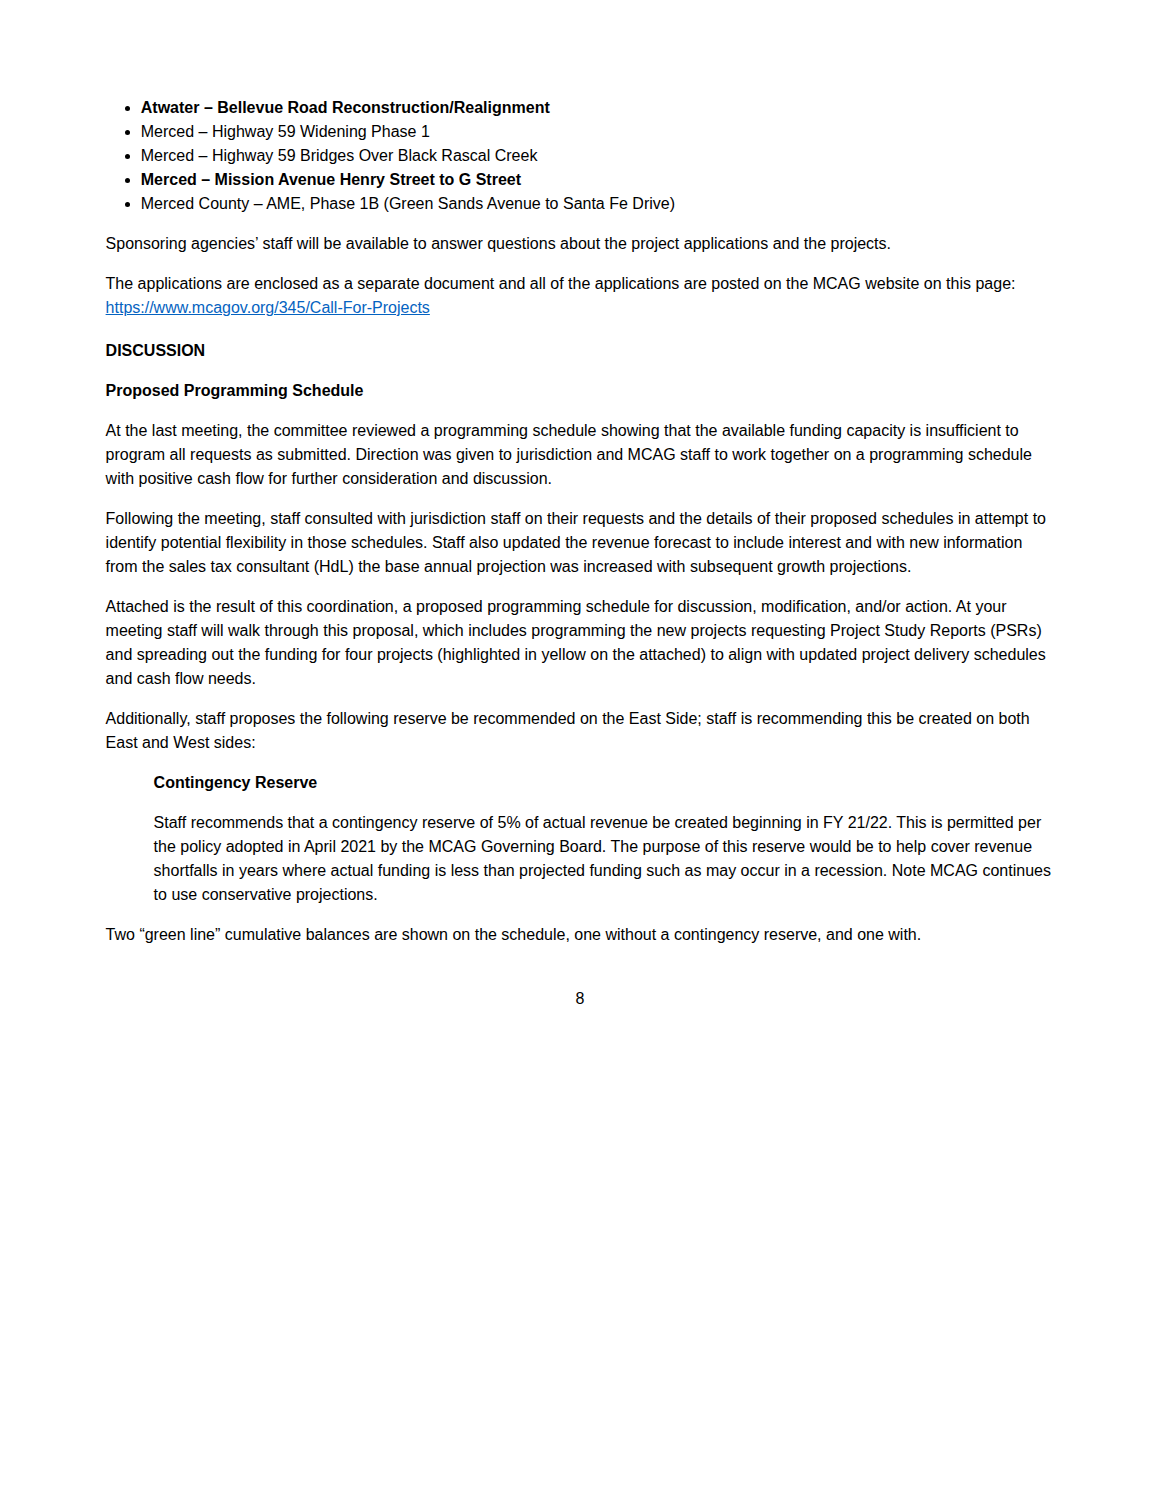Atwater – Bellevue Road Reconstruction/Realignment
Merced – Highway 59 Widening Phase 1
Merced – Highway 59 Bridges Over Black Rascal Creek
Merced – Mission Avenue Henry Street to G Street
Merced County – AME, Phase 1B (Green Sands Avenue to Santa Fe Drive)
Sponsoring agencies’ staff will be available to answer questions about the project applications and the projects.
The applications are enclosed as a separate document and all of the applications are posted on the MCAG website on this page:
https://www.mcagov.org/345/Call-For-Projects
DISCUSSION
Proposed Programming Schedule
At the last meeting, the committee reviewed a programming schedule showing that the available funding capacity is insufficient to program all requests as submitted. Direction was given to jurisdiction and MCAG staff to work together on a programming schedule with positive cash flow for further consideration and discussion.
Following the meeting, staff consulted with jurisdiction staff on their requests and the details of their proposed schedules in attempt to identify potential flexibility in those schedules. Staff also updated the revenue forecast to include interest and with new information from the sales tax consultant (HdL) the base annual projection was increased with subsequent growth projections.
Attached is the result of this coordination, a proposed programming schedule for discussion, modification, and/or action. At your meeting staff will walk through this proposal, which includes programming the new projects requesting Project Study Reports (PSRs) and spreading out the funding for four projects (highlighted in yellow on the attached) to align with updated project delivery schedules and cash flow needs.
Additionally, staff proposes the following reserve be recommended on the East Side; staff is recommending this be created on both East and West sides:
Contingency Reserve
Staff recommends that a contingency reserve of 5% of actual revenue be created beginning in FY 21/22. This is permitted per the policy adopted in April 2021 by the MCAG Governing Board. The purpose of this reserve would be to help cover revenue shortfalls in years where actual funding is less than projected funding such as may occur in a recession. Note MCAG continues to use conservative projections.
Two “green line” cumulative balances are shown on the schedule, one without a contingency reserve, and one with.
8